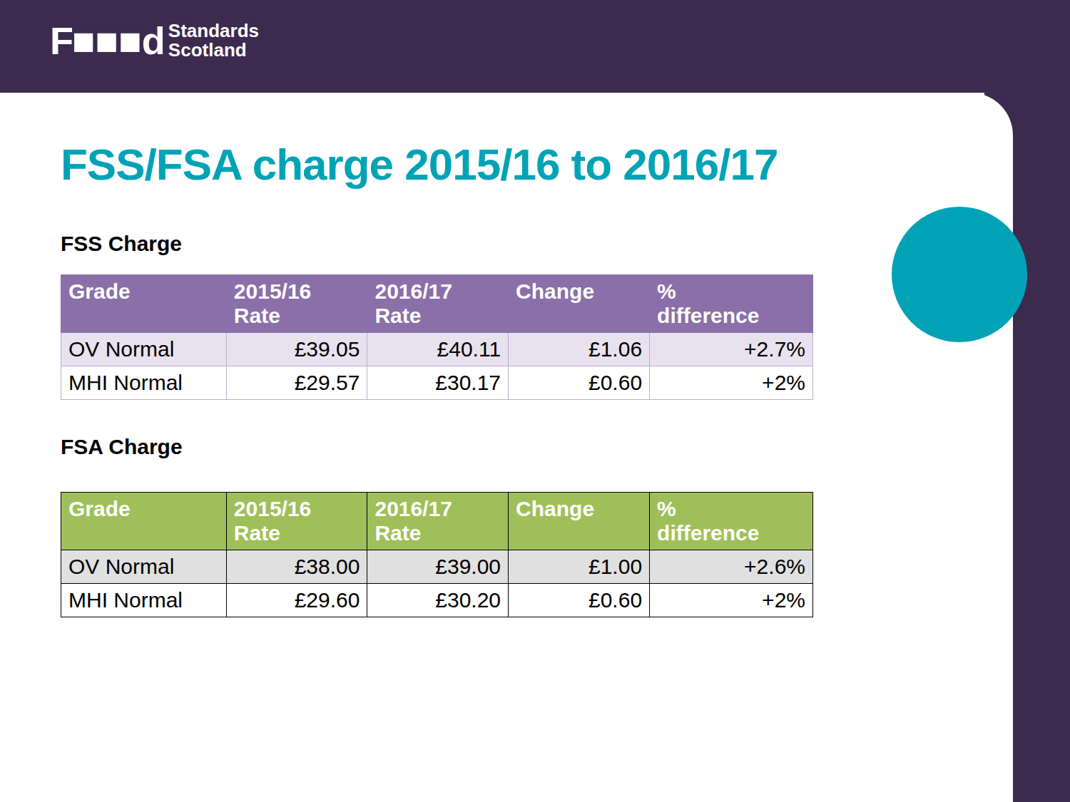F■■■d
Standards
Scotland
FSS/FSA charge 2015/16 to 2016/17
FSS Charge
| Grade | 2015/16 Rate | 2016/17 Rate | Change | % difference |
| --- | --- | --- | --- | --- |
| OV Normal | £39.05 | £40.11 | £1.06 | +2.7% |
| MHI Normal | £29.57 | £30.17 | £0.60 | +2% |
FSA Charge
| Grade | 2015/16 Rate | 2016/17 Rate | Change | % difference |
| --- | --- | --- | --- | --- |
| OV Normal | £38.00 | £39.00 | £1.00 | +2.6% |
| MHI Normal | £29.60 | £30.20 | £0.60 | +2% |